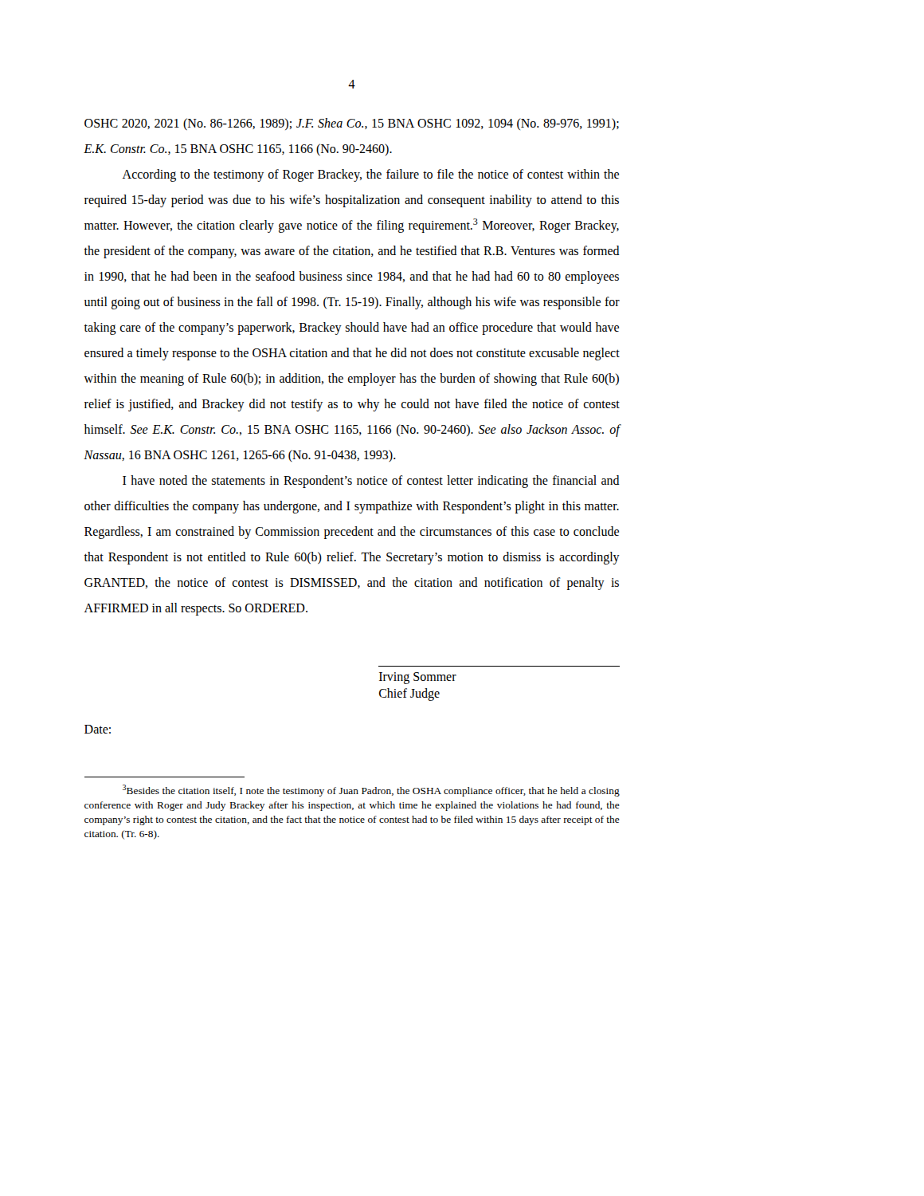4
OSHC 2020, 2021 (No. 86-1266, 1989); J.F. Shea Co., 15 BNA OSHC 1092, 1094 (No. 89-976, 1991); E.K. Constr. Co., 15 BNA OSHC 1165, 1166 (No. 90-2460).
According to the testimony of Roger Brackey, the failure to file the notice of contest within the required 15-day period was due to his wife’s hospitalization and consequent inability to attend to this matter. However, the citation clearly gave notice of the filing requirement.3 Moreover, Roger Brackey, the president of the company, was aware of the citation, and he testified that R.B. Ventures was formed in 1990, that he had been in the seafood business since 1984, and that he had had 60 to 80 employees until going out of business in the fall of 1998. (Tr. 15-19). Finally, although his wife was responsible for taking care of the company’s paperwork, Brackey should have had an office procedure that would have ensured a timely response to the OSHA citation and that he did not does not constitute excusable neglect within the meaning of Rule 60(b); in addition, the employer has the burden of showing that Rule 60(b) relief is justified, and Brackey did not testify as to why he could not have filed the notice of contest himself. See E.K. Constr. Co., 15 BNA OSHC 1165, 1166 (No. 90-2460). See also Jackson Assoc. of Nassau, 16 BNA OSHC 1261, 1265-66 (No. 91-0438, 1993).
I have noted the statements in Respondent’s notice of contest letter indicating the financial and other difficulties the company has undergone, and I sympathize with Respondent’s plight in this matter. Regardless, I am constrained by Commission precedent and the circumstances of this case to conclude that Respondent is not entitled to Rule 60(b) relief. The Secretary’s motion to dismiss is accordingly GRANTED, the notice of contest is DISMISSED, and the citation and notification of penalty is AFFIRMED in all respects. So ORDERED.
Irving Sommer
Chief Judge
Date:
3Besides the citation itself, I note the testimony of Juan Padron, the OSHA compliance officer, that he held a closing conference with Roger and Judy Brackey after his inspection, at which time he explained the violations he had found, the company’s right to contest the citation, and the fact that the notice of contest had to be filed within 15 days after receipt of the citation. (Tr. 6-8).